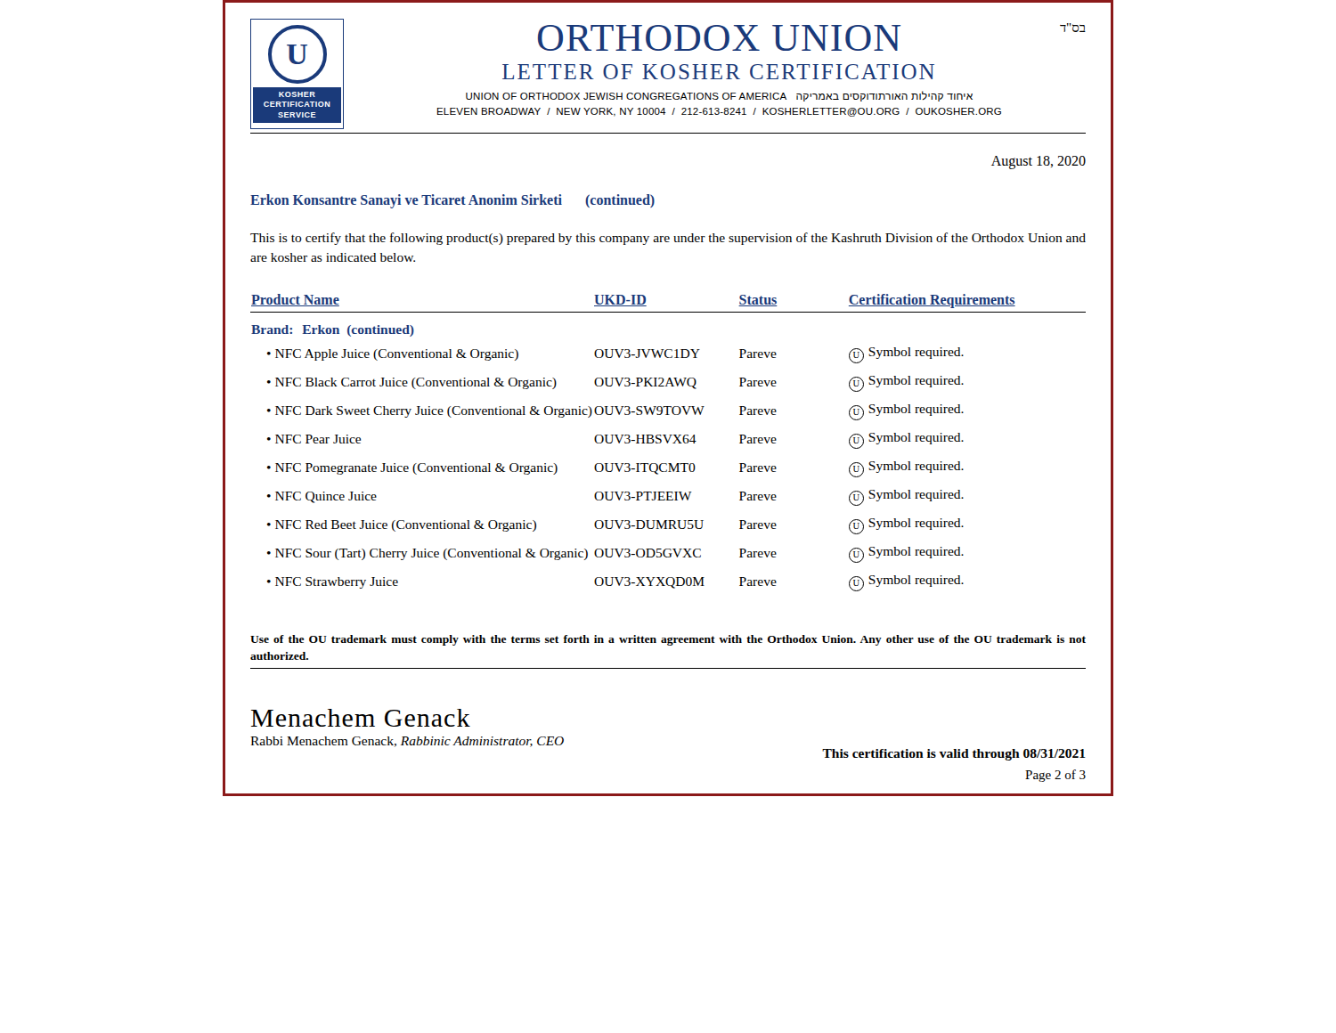בס"ד
U
KOSHER
CERTIFICATION
SERVICE
ORTHODOX UNION
LETTER OF KOSHER CERTIFICATION
UNION OF ORTHODOX JEWISH CONGREGATIONS OF AMERICA איחוד קהילות האורתודוקסים באמריקה
ELEVEN BROADWAY / NEW YORK, NY 10004 / 212-613-8241 / KOSHERLETTER@OU.ORG / OUKOSHER.ORG
August 18, 2020
Erkon Konsantre Sanayi ve Ticaret Anonim Sirketi (continued)
This is to certify that the following product(s) prepared by this company are under the supervision of the Kashruth Division of the Orthodox Union and are kosher as indicated below.
| Product Name | UKD-ID | Status | Certification Requirements |
| --- | --- | --- | --- |
| Brand: Erkon (continued) |
| • NFC Apple Juice (Conventional & Organic) | OUV3-JVWC1DY | Pareve | U Symbol required. |
| • NFC Black Carrot Juice (Conventional & Organic) | OUV3-PKI2AWQ | Pareve | U Symbol required. |
| • NFC Dark Sweet Cherry Juice (Conventional & Organic) | OUV3-SW9TOVW | Pareve | U Symbol required. |
| • NFC Pear Juice | OUV3-HBSVX64 | Pareve | U Symbol required. |
| • NFC Pomegranate Juice (Conventional & Organic) | OUV3-ITQCMT0 | Pareve | U Symbol required. |
| • NFC Quince Juice | OUV3-PTJEEIW | Pareve | U Symbol required. |
| • NFC Red Beet Juice (Conventional & Organic) | OUV3-DUMRU5U | Pareve | U Symbol required. |
| • NFC Sour (Tart) Cherry Juice (Conventional & Organic) | OUV3-OD5GVXC | Pareve | U Symbol required. |
| • NFC Strawberry Juice | OUV3-XYXQD0M | Pareve | U Symbol required. |
Use of the OU trademark must comply with the terms set forth in a written agreement with the Orthodox Union. Any other use of the OU trademark is not authorized.
Menachem Genack
Rabbi Menachem Genack, Rabbinic Administrator, CEO
This certification is valid through 08/31/2021
Page 2 of 3